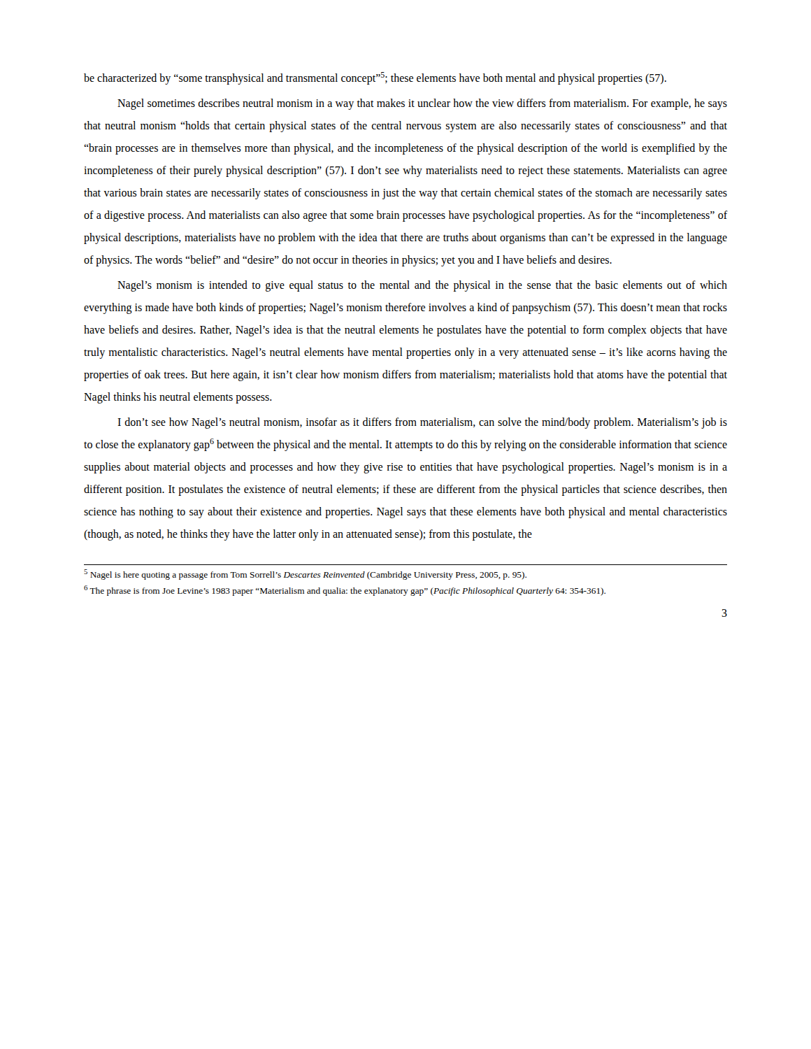be characterized by “some transphysical and transmental concept”5; these elements have both mental and physical properties (57).
Nagel sometimes describes neutral monism in a way that makes it unclear how the view differs from materialism. For example, he says that neutral monism “holds that certain physical states of the central nervous system are also necessarily states of consciousness” and that “brain processes are in themselves more than physical, and the incompleteness of the physical description of the world is exemplified by the incompleteness of their purely physical description” (57). I don’t see why materialists need to reject these statements. Materialists can agree that various brain states are necessarily states of consciousness in just the way that certain chemical states of the stomach are necessarily sates of a digestive process. And materialists can also agree that some brain processes have psychological properties. As for the “incompleteness” of physical descriptions, materialists have no problem with the idea that there are truths about organisms than can’t be expressed in the language of physics. The words “belief” and “desire” do not occur in theories in physics; yet you and I have beliefs and desires.
Nagel’s monism is intended to give equal status to the mental and the physical in the sense that the basic elements out of which everything is made have both kinds of properties; Nagel’s monism therefore involves a kind of panpsychism (57). This doesn’t mean that rocks have beliefs and desires. Rather, Nagel’s idea is that the neutral elements he postulates have the potential to form complex objects that have truly mentalistic characteristics. Nagel’s neutral elements have mental properties only in a very attenuated sense – it’s like acorns having the properties of oak trees. But here again, it isn’t clear how monism differs from materialism; materialists hold that atoms have the potential that Nagel thinks his neutral elements possess.
I don’t see how Nagel’s neutral monism, insofar as it differs from materialism, can solve the mind/body problem. Materialism’s job is to close the explanatory gap6 between the physical and the mental. It attempts to do this by relying on the considerable information that science supplies about material objects and processes and how they give rise to entities that have psychological properties. Nagel’s monism is in a different position. It postulates the existence of neutral elements; if these are different from the physical particles that science describes, then science has nothing to say about their existence and properties. Nagel says that these elements have both physical and mental characteristics (though, as noted, he thinks they have the latter only in an attenuated sense); from this postulate, the
5 Nagel is here quoting a passage from Tom Sorrell’s Descartes Reinvented (Cambridge University Press, 2005, p. 95).
6 The phrase is from Joe Levine’s 1983 paper “Materialism and qualia: the explanatory gap” (Pacific Philosophical Quarterly 64: 354-361).
3